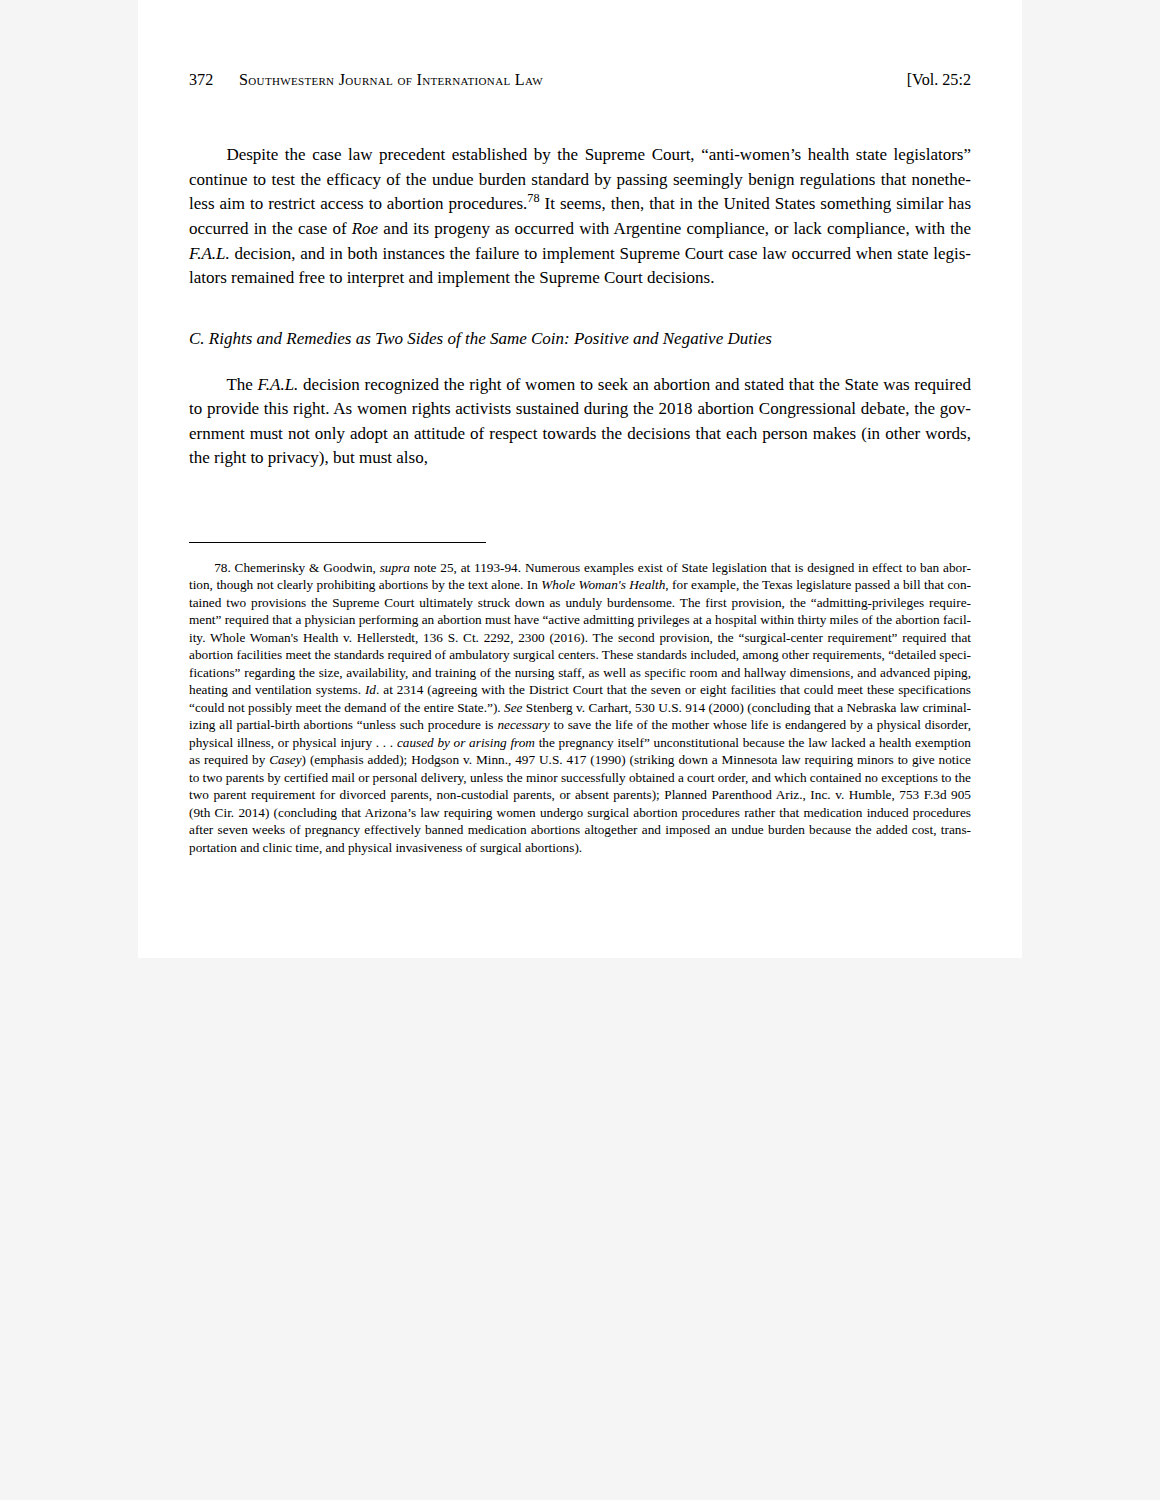372 Southwestern Journal of International Law [Vol. 25:2
Despite the case law precedent established by the Supreme Court, “anti-women’s health state legislators” continue to test the efficacy of the undue burden standard by passing seemingly benign regulations that nonetheless aim to restrict access to abortion procedures.78 It seems, then, that in the United States something similar has occurred in the case of Roe and its progeny as occurred with Argentine compliance, or lack compliance, with the F.A.L. decision, and in both instances the failure to implement Supreme Court case law occurred when state legislators remained free to interpret and implement the Supreme Court decisions.
C. Rights and Remedies as Two Sides of the Same Coin: Positive and Negative Duties
The F.A.L. decision recognized the right of women to seek an abortion and stated that the State was required to provide this right. As women rights activists sustained during the 2018 abortion Congressional debate, the government must not only adopt an attitude of respect towards the decisions that each person makes (in other words, the right to privacy), but must also,
78. Chemerinsky & Goodwin, supra note 25, at 1193-94. Numerous examples exist of State legislation that is designed in effect to ban abortion, though not clearly prohibiting abortions by the text alone. In Whole Woman's Health, for example, the Texas legislature passed a bill that contained two provisions the Supreme Court ultimately struck down as unduly burdensome. The first provision, the “admitting-privileges requirement” required that a physician performing an abortion must have “active admitting privileges at a hospital within thirty miles of the abortion facility. Whole Woman's Health v. Hellerstedt, 136 S. Ct. 2292, 2300 (2016). The second provision, the “surgical-center requirement” required that abortion facilities meet the standards required of ambulatory surgical centers. These standards included, among other requirements, “detailed specifications” regarding the size, availability, and training of the nursing staff, as well as specific room and hallway dimensions, and advanced piping, heating and ventilation systems. Id. at 2314 (agreeing with the District Court that the seven or eight facilities that could meet these specifications “could not possibly meet the demand of the entire State.”). See Stenberg v. Carhart, 530 U.S. 914 (2000) (concluding that a Nebraska law criminalizing all partial-birth abortions “unless such procedure is necessary to save the life of the mother whose life is endangered by a physical disorder, physical illness, or physical injury . . . caused by or arising from the pregnancy itself” unconstitutional because the law lacked a health exemption as required by Casey) (emphasis added); Hodgson v. Minn., 497 U.S. 417 (1990) (striking down a Minnesota law requiring minors to give notice to two parents by certified mail or personal delivery, unless the minor successfully obtained a court order, and which contained no exceptions to the two parent requirement for divorced parents, non-custodial parents, or absent parents); Planned Parenthood Ariz., Inc. v. Humble, 753 F.3d 905 (9th Cir. 2014) (concluding that Arizona’s law requiring women undergo surgical abortion procedures rather that medication induced procedures after seven weeks of pregnancy effectively banned medication abortions altogether and imposed an undue burden because the added cost, transportation and clinic time, and physical invasiveness of surgical abortions).